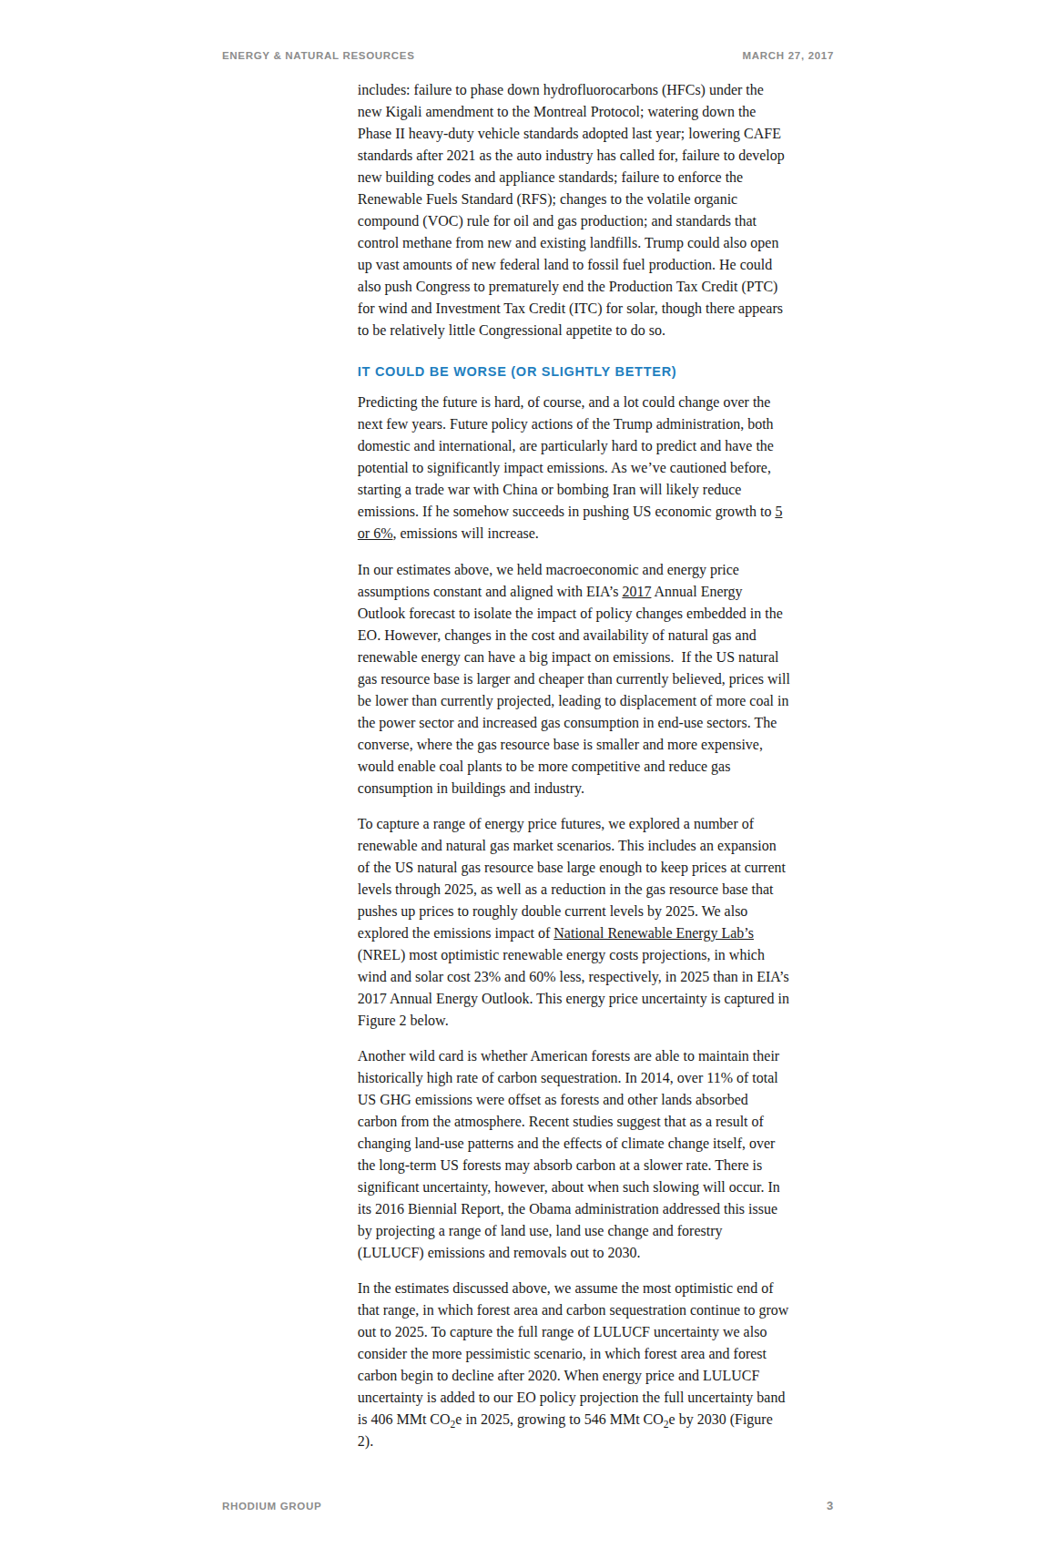Energy & Natural Resources
March 27, 2017
includes: failure to phase down hydrofluorocarbons (HFCs) under the new Kigali amendment to the Montreal Protocol; watering down the Phase II heavy-duty vehicle standards adopted last year; lowering CAFE standards after 2021 as the auto industry has called for, failure to develop new building codes and appliance standards; failure to enforce the Renewable Fuels Standard (RFS); changes to the volatile organic compound (VOC) rule for oil and gas production; and standards that control methane from new and existing landfills. Trump could also open up vast amounts of new federal land to fossil fuel production. He could also push Congress to prematurely end the Production Tax Credit (PTC) for wind and Investment Tax Credit (ITC) for solar, though there appears to be relatively little Congressional appetite to do so.
It could be worse (or slightly better)
Predicting the future is hard, of course, and a lot could change over the next few years. Future policy actions of the Trump administration, both domestic and international, are particularly hard to predict and have the potential to significantly impact emissions. As we’ve cautioned before, starting a trade war with China or bombing Iran will likely reduce emissions. If he somehow succeeds in pushing US economic growth to 5 or 6%, emissions will increase.
In our estimates above, we held macroeconomic and energy price assumptions constant and aligned with EIA’s 2017 Annual Energy Outlook forecast to isolate the impact of policy changes embedded in the EO. However, changes in the cost and availability of natural gas and renewable energy can have a big impact on emissions. If the US natural gas resource base is larger and cheaper than currently believed, prices will be lower than currently projected, leading to displacement of more coal in the power sector and increased gas consumption in end-use sectors. The converse, where the gas resource base is smaller and more expensive, would enable coal plants to be more competitive and reduce gas consumption in buildings and industry.
To capture a range of energy price futures, we explored a number of renewable and natural gas market scenarios. This includes an expansion of the US natural gas resource base large enough to keep prices at current levels through 2025, as well as a reduction in the gas resource base that pushes up prices to roughly double current levels by 2025. We also explored the emissions impact of National Renewable Energy Lab’s (NREL) most optimistic renewable energy costs projections, in which wind and solar cost 23% and 60% less, respectively, in 2025 than in EIA’s 2017 Annual Energy Outlook. This energy price uncertainty is captured in Figure 2 below.
Another wild card is whether American forests are able to maintain their historically high rate of carbon sequestration. In 2014, over 11% of total US GHG emissions were offset as forests and other lands absorbed carbon from the atmosphere. Recent studies suggest that as a result of changing land-use patterns and the effects of climate change itself, over the long-term US forests may absorb carbon at a slower rate. There is significant uncertainty, however, about when such slowing will occur. In its 2016 Biennial Report, the Obama administration addressed this issue by projecting a range of land use, land use change and forestry (LULUCF) emissions and removals out to 2030.
In the estimates discussed above, we assume the most optimistic end of that range, in which forest area and carbon sequestration continue to grow out to 2025. To capture the full range of LULUCF uncertainty we also consider the more pessimistic scenario, in which forest area and forest carbon begin to decline after 2020. When energy price and LULUCF uncertainty is added to our EO policy projection the full uncertainty band is 406 MMt CO2e in 2025, growing to 546 MMt CO2e by 2030 (Figure 2).
Rhodium Group
3